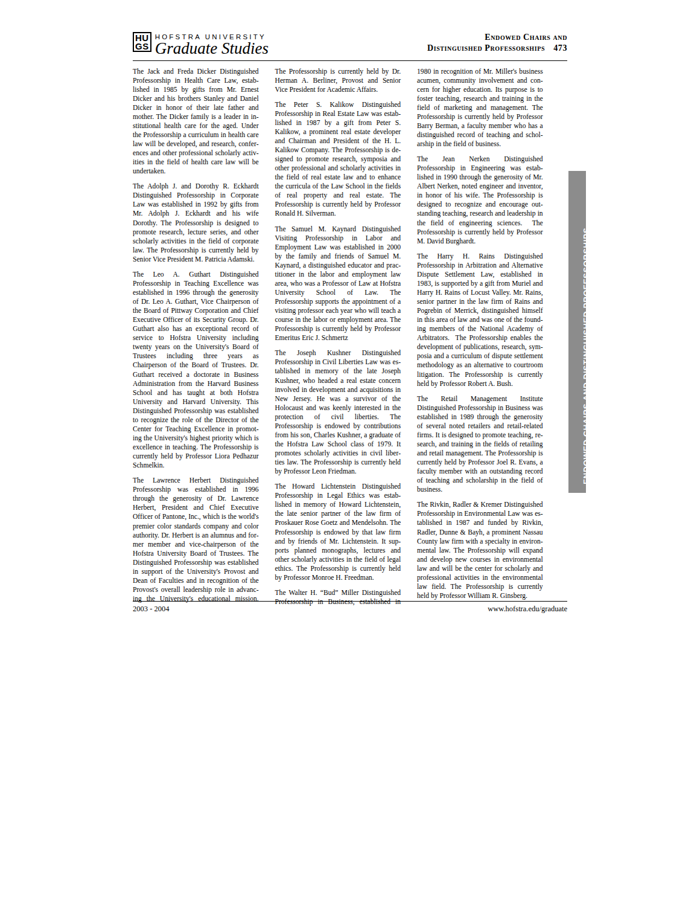HU GS
HOFSTRA UNIVERSITY
Graduate Studies
Endowed Chairs and
Distinguished Professorships 473
ENDOWED CHAIRS AND DISTINGUISHED PROFESSORSHIPS
The Jack and Freda Dicker Distinguished Professorship in Health Care Law, established in 1985 by gifts from Mr. Ernest Dicker and his brothers Stanley and Daniel Dicker in honor of their late father and mother. The Dicker family is a leader in institutional health care for the aged. Under the Professorship a curriculum in health care law will be developed, and research, conferences and other professional scholarly activities in the field of health care law will be undertaken.
The Adolph J. and Dorothy R. Eckhardt Distinguished Professorship in Corporate Law was established in 1992 by gifts from Mr. Adolph J. Eckhardt and his wife Dorothy. The Professorship is designed to promote research, lecture series, and other scholarly activities in the field of corporate law. The Professorship is currently held by Senior Vice President M. Patricia Adamski.
The Leo A. Guthart Distinguished Professorship in Teaching Excellence was established in 1996 through the generosity of Dr. Leo A. Guthart, Vice Chairperson of the Board of Pittway Corporation and Chief Executive Officer of its Security Group. Dr. Guthart also has an exceptional record of service to Hofstra University including twenty years on the University's Board of Trustees including three years as Chairperson of the Board of Trustees. Dr. Guthart received a doctorate in Business Administration from the Harvard Business School and has taught at both Hofstra University and Harvard University. This Distinguished Professorship was established to recognize the role of the Director of the Center for Teaching Excellence in promoting the University's highest priority which is excellence in teaching. The Professorship is currently held by Professor Liora Pedhazur Schmelkin.
The Lawrence Herbert Distinguished Professorship was established in 1996 through the generosity of Dr. Lawrence Herbert, President and Chief Executive Officer of Pantone, Inc., which is the world's premier color standards company and color authority. Dr. Herbert is an alumnus and former member and vice-chairperson of the Hofstra University Board of Trustees. The Distinguished Professorship was established in support of the University's Provost and Dean of Faculties and in recognition of the Provost's overall leadership role in advancing the University's educational mission. The Professorship is currently held by Dr. Herman A. Berliner, Provost and Senior Vice President for Academic Affairs.
The Peter S. Kalikow Distinguished Professorship in Real Estate Law was established in 1987 by a gift from Peter S. Kalikow, a prominent real estate developer and Chairman and President of the H. L. Kalikow Company. The Professorship is designed to promote research, symposia and other professional and scholarly activities in the field of real estate law and to enhance the curricula of the Law School in the fields of real property and real estate. The Professorship is currently held by Professor Ronald H. Silverman.
The Samuel M. Kaynard Distinguished Visiting Professorship in Labor and Employment Law was established in 2000 by the family and friends of Samuel M. Kaynard, a distinguished educator and practitioner in the labor and employment law area, who was a Professor of Law at Hofstra University School of Law. The Professorship supports the appointment of a visiting professor each year who will teach a course in the labor or employment area. The Professorship is currently held by Professor Emeritus Eric J. Schmertz
The Joseph Kushner Distinguished Professorship in Civil Liberties Law was established in memory of the late Joseph Kushner, who headed a real estate concern involved in development and acquisitions in New Jersey. He was a survivor of the Holocaust and was keenly interested in the protection of civil liberties. The Professorship is endowed by contributions from his son, Charles Kushner, a graduate of the Hofstra Law School class of 1979. It promotes scholarly activities in civil liberties law. The Professorship is currently held by Professor Leon Friedman.
The Howard Lichtenstein Distinguished Professorship in Legal Ethics was established in memory of Howard Lichtenstein, the late senior partner of the law firm of Proskauer Rose Goetz and Mendelsohn. The Professorship is endowed by that law firm and by friends of Mr. Lichtenstein. It supports planned monographs, lectures and other scholarly activities in the field of legal ethics. The Professorship is currently held by Professor Monroe H. Freedman.
The Walter H. “Bud” Miller Distinguished Professorship in Business, established in 1980 in recognition of Mr. Miller's business acumen, community involvement and concern for higher education. Its purpose is to foster teaching, research and training in the field of marketing and management. The Professorship is currently held by Professor Barry Berman, a faculty member who has a distinguished record of teaching and scholarship in the field of business.
The Jean Nerken Distinguished Professorship in Engineering was established in 1990 through the generosity of Mr. Albert Nerken, noted engineer and inventor, in honor of his wife. The Professorship is designed to recognize and encourage outstanding teaching, research and leadership in the field of engineering sciences. The Professorship is currently held by Professor M. David Burghardt.
The Harry H. Rains Distinguished Professorship in Arbitration and Alternative Dispute Settlement Law, established in 1983, is supported by a gift from Muriel and Harry H. Rains of Locust Valley. Mr. Rains, senior partner in the law firm of Rains and Pogrebin of Merrick, distinguished himself in this area of law and was one of the founding members of the National Academy of Arbitrators. The Professorship enables the development of publications, research, symposia and a curriculum of dispute settlement methodology as an alternative to courtroom litigation. The Professorship is currently held by Professor Robert A. Bush.
The Retail Management Institute Distinguished Professorship in Business was established in 1989 through the generosity of several noted retailers and retail-related firms. It is designed to promote teaching, research, and training in the fields of retailing and retail management. The Professorship is currently held by Professor Joel R. Evans, a faculty member with an outstanding record of teaching and scholarship in the field of business.
The Rivkin, Radler & Kremer Distinguished Professorship in Environmental Law was established in 1987 and funded by Rivkin, Radler, Dunne & Bayh, a prominent Nassau County law firm with a specialty in environmental law. The Professorship will expand and develop new courses in environmental law and will be the center for scholarly and professional activities in the environmental law field. The Professorship is currently held by Professor William R. Ginsberg.
2003 - 2004
www.hofstra.edu/graduate